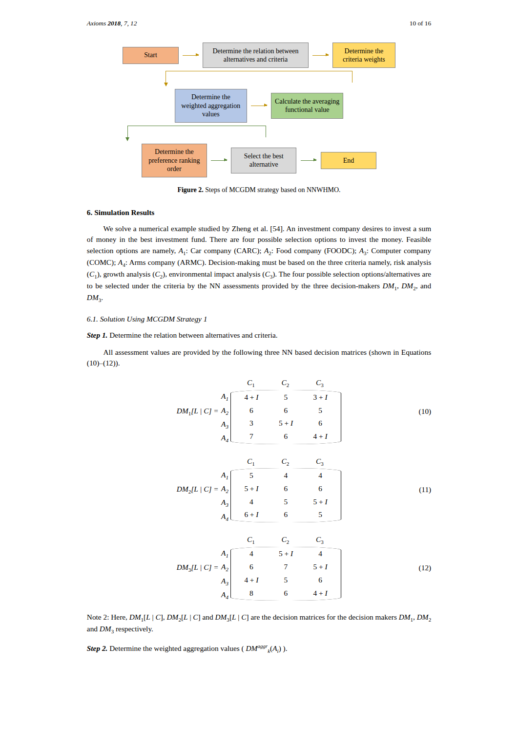Axioms 2018, 7, 12
10 of 16
Start
Determine the relation between alternatives and criteria
Determine the criteria weights
Determine the weighted aggregation values
Calculate the averaging functional value
Determine the preference ranking order
Select the best alternative
End
Figure 2. Steps of MCGDM strategy based on NNWHMO.
6. Simulation Results
We solve a numerical example studied by Zheng et al. [54]. An investment company desires to invest a sum of money in the best investment fund. There are four possible selection options to invest the money. Feasible selection options are namely, A1: Car company (CARC); A2: Food company (FOODC); A3: Computer company (COMC); A4: Arms company (ARMC). Decision-making must be based on the three criteria namely, risk analysis (C1), growth analysis (C2), environmental impact analysis (C3). The four possible selection options/alternatives are to be selected under the criteria by the NN assessments provided by the three decision-makers DM1, DM2, and DM3.
6.1. Solution Using MCGDM Strategy 1
Step 1. Determine the relation between alternatives and criteria.
All assessment values are provided by the following three NN based decision matrices (shown in Equations (10)–(12)).
DM1[L | C] =
A1 A2 A3 A4
C1 C2 C3
4 + I 53 + I
665
35 + I 6
764 + I
(10)
DM2[L | C] =
A1 A2 A3 A4
C1 C2 C3
544
5 + I 66
455 + I
6 + I 65
(11)
DM3[L | C] =
A1 A2 A3 A4
C1 C2 C3
45 + I 4
675 + I
4 + I 56
864 + I
(12)
Note 2: Here, DM1[L | C], DM2[L | C] and DM3[L | C] are the decision matrices for the decision makers DM1, DM2 and DM3 respectively.
Step 2. Determine the weighted aggregation values ( DMaggrk(Ai) ).